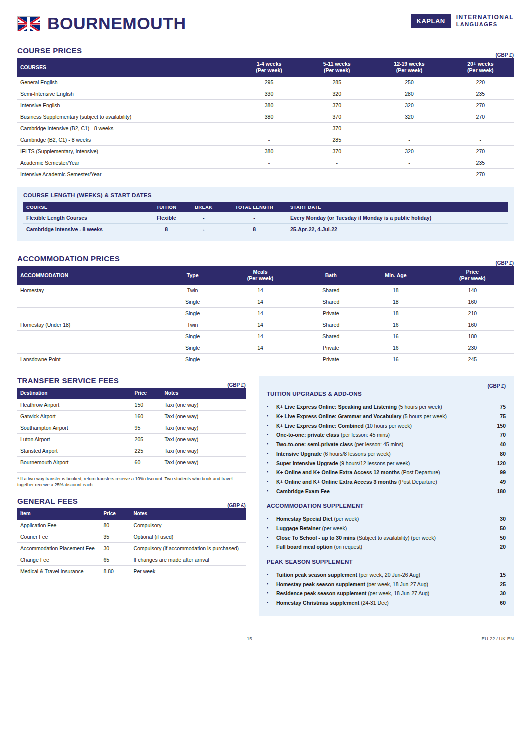BOURNEMOUTH
KAPLAN
INTERNATIONAL LANGUAGES
Course Prices
(GBP £)
| COURSES | 1-4 weeks (Per week) | 5-11 weeks (Per week) | 12-19 weeks (Per week) | 20+ weeks (Per week) |
| --- | --- | --- | --- | --- |
| General English | 295 | 285 | 250 | 220 |
| Semi-Intensive English | 330 | 320 | 280 | 235 |
| Intensive English | 380 | 370 | 320 | 270 |
| Business Supplementary (subject to availability) | 380 | 370 | 320 | 270 |
| Cambridge Intensive (B2, C1) - 8 weeks | - | 370 | - | - |
| Cambridge (B2, C1) - 8 weeks | - | 285 | - | - |
| IELTS (Supplementary, Intensive) | 380 | 370 | 320 | 270 |
| Academic Semester/Year | - | - | - | 235 |
| Intensive Academic Semester/Year | - | - | - | 270 |
Course Length (Weeks) & Start Dates
| COURSE | TUITION | BREAK | TOTAL LENGTH | START DATE |
| --- | --- | --- | --- | --- |
| Flexible Length Courses | Flexible | - | - | Every Monday (or Tuesday if Monday is a public holiday) |
| Cambridge Intensive - 8 weeks | 8 | - | 8 | 25-Apr-22, 4-Jul-22 |
Accommodation Prices
(GBP £)
| ACCOMMODATION | Type | Meals (Per week) | Bath | Min. Age | Price (Per week) |
| --- | --- | --- | --- | --- | --- |
| Homestay | Twin | 14 | Shared | 18 | 140 |
| | Single | 14 | Shared | 18 | 160 |
| | Single | 14 | Private | 18 | 210 |
| Homestay (Under 18) | Twin | 14 | Shared | 16 | 160 |
| | Single | 14 | Shared | 16 | 180 |
| | Single | 14 | Private | 16 | 230 |
| Lansdowne Point | Single | - | Private | 16 | 245 |
Transfer Service Fees
(GBP £)
| Destination | Price | Notes |
| --- | --- | --- |
| Heathrow Airport | 150 | Taxi (one way) |
| Gatwick Airport | 160 | Taxi (one way) |
| Southampton Airport | 95 | Taxi (one way) |
| Luton Airport | 205 | Taxi (one way) |
| Stansted Airport | 225 | Taxi (one way) |
| Bournemouth Airport | 60 | Taxi (one way) |
* If a two-way transfer is booked, return transfers receive a 10% discount. Two students who book and travel together receive a 25% discount each
General Fees
(GBP £)
| Item | Price | Notes |
| --- | --- | --- |
| Application Fee | 80 | Compulsory |
| Courier Fee | 35 | Optional (if used) |
| Accommodation Placement Fee | 30 | Compulsory (if accommodation is purchased) |
| Change Fee | 65 | If changes are made after arrival |
| Medical & Travel Insurance | 8.80 | Per week |
(GBP £)
Tuition Upgrades & Add-ons
K+ Live Express Online: Speaking and Listening (5 hours per week) 75
K+ Live Express Online: Grammar and Vocabulary (5 hours per week) 75
K+ Live Express Online: Combined (10 hours per week) 150
One-to-one: private class (per lesson: 45 mins) 70
Two-to-one: semi-private class (per lesson: 45 mins) 40
Intensive Upgrade (6 hours/8 lessons per week) 80
Super Intensive Upgrade (9 hours/12 lessons per week) 120
K+ Online and K+ Online Extra Access 12 months (Post Departure) 99
K+ Online and K+ Online Extra Access 3 months (Post Departure) 49
Cambridge Exam Fee 180
Accommodation Supplement
Homestay Special Diet (per week) 30
Luggage Retainer (per week) 50
Close To School - up to 30 mins (Subject to availability) (per week) 50
Full board meal option (on request) 20
Peak Season Supplement
Tuition peak season supplement (per week, 20 Jun-26 Aug) 15
Homestay peak season supplement (per week, 18 Jun-27 Aug) 25
Residence peak season supplement (per week, 18 Jun-27 Aug) 30
Homestay Christmas supplement (24-31 Dec) 60
15 EU-22 / UK-EN